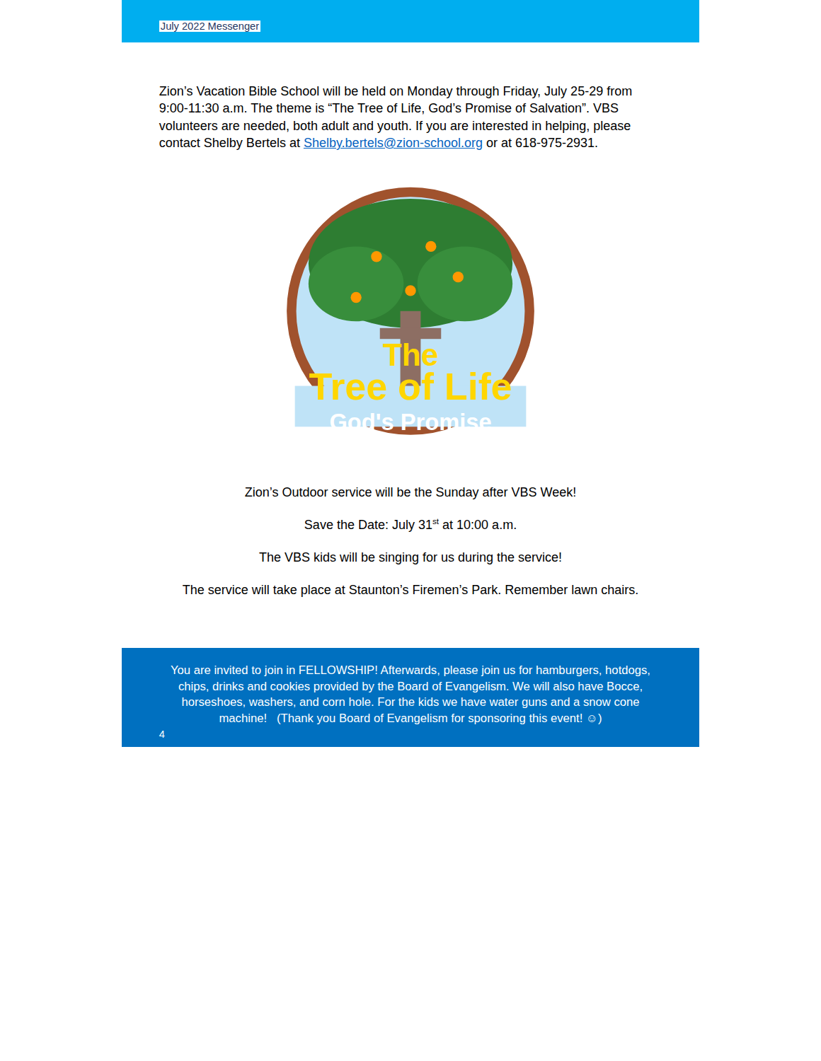July 2022 Messenger
Zion’s Vacation Bible School will be held on Monday through Friday, July 25-29 from 9:00-11:30 a.m. The theme is “The Tree of Life, God’s Promise of Salvation”. VBS volunteers are needed, both adult and youth. If you are interested in helping, please contact Shelby Bertels at Shelby.bertels@zion-school.org or at 618-975-2931.
Zion’s Outdoor service will be the Sunday after VBS Week!
Save the Date: July 31st at 10:00 a.m.
The VBS kids will be singing for us during the service!
The service will take place at Staunton’s Firemen’s Park. Remember lawn chairs.
You are invited to join in FELLOWSHIP! Afterwards, please join us for hamburgers, hotdogs, chips, drinks and cookies provided by the Board of Evangelism. We will also have Bocce, horseshoes, washers, and corn hole. For the kids we have water guns and a snow cone machine! (Thank you Board of Evangelism for sponsoring this event! ☺) 4